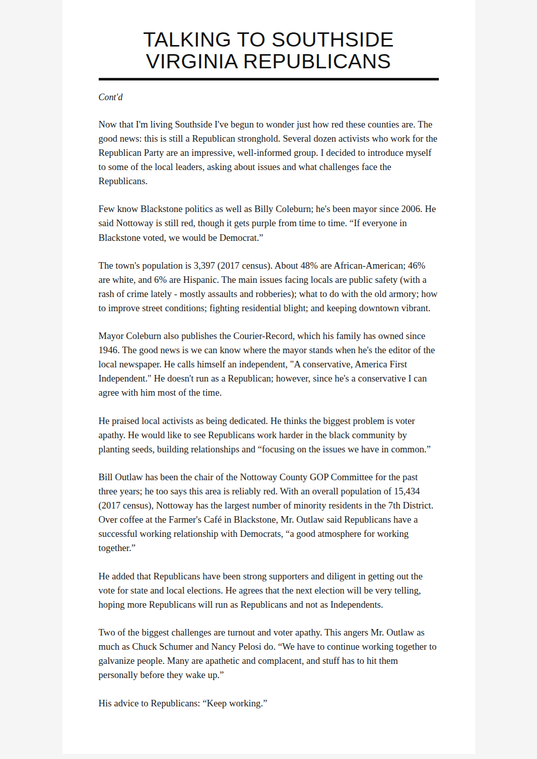Talking to Southside Virginia Republicans
Cont'd
Now that I'm living Southside I've begun to wonder just how red these counties are. The good news: this is still a Republican stronghold. Several dozen activists who work for the Republican Party are an impressive, well-informed group. I decided to introduce myself to some of the local leaders, asking about issues and what challenges face the Republicans.
Few know Blackstone politics as well as Billy Coleburn; he's been mayor since 2006. He said Nottoway is still red, though it gets purple from time to time. “If everyone in Blackstone voted, we would be Democrat.”
The town's population is 3,397 (2017 census). About 48% are African-American; 46% are white, and 6% are Hispanic. The main issues facing locals are public safety (with a rash of crime lately - mostly assaults and robberies); what to do with the old armory; how to improve street conditions; fighting residential blight; and keeping downtown vibrant.
Mayor Coleburn also publishes the Courier-Record, which his family has owned since 1946. The good news is we can know where the mayor stands when he's the editor of the local newspaper. He calls himself an independent, "A conservative, America First Independent." He doesn't run as a Republican; however, since he's a conservative I can agree with him most of the time.
He praised local activists as being dedicated. He thinks the biggest problem is voter apathy. He would like to see Republicans work harder in the black community by planting seeds, building relationships and “focusing on the issues we have in common.”
Bill Outlaw has been the chair of the Nottoway County GOP Committee for the past three years; he too says this area is reliably red. With an overall population of 15,434 (2017 census), Nottoway has the largest number of minority residents in the 7th District. Over coffee at the Farmer's Café in Blackstone, Mr. Outlaw said Republicans have a successful working relationship with Democrats, “a good atmosphere for working together.”
He added that Republicans have been strong supporters and diligent in getting out the vote for state and local elections. He agrees that the next election will be very telling, hoping more Republicans will run as Republicans and not as Independents.
Two of the biggest challenges are turnout and voter apathy. This angers Mr. Outlaw as much as Chuck Schumer and Nancy Pelosi do. “We have to continue working together to galvanize people. Many are apathetic and complacent, and stuff has to hit them personally before they wake up.”
His advice to Republicans: “Keep working.”